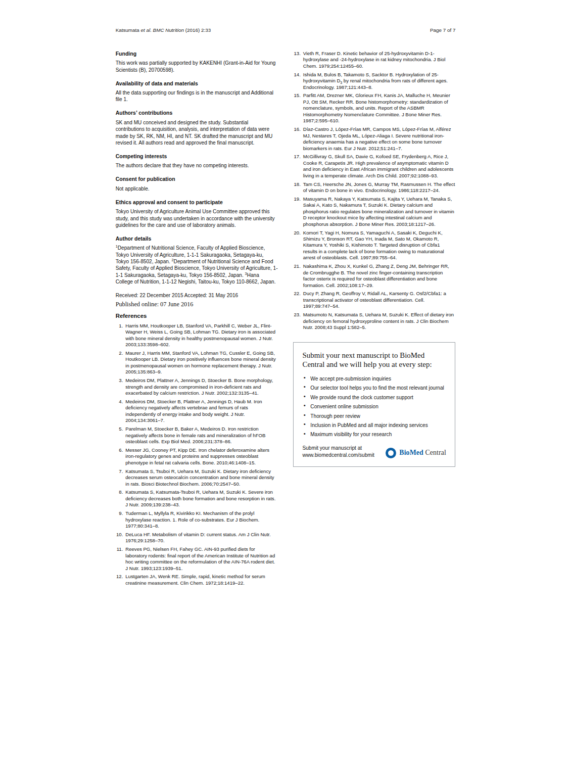Katsumata et al. BMC Nutrition (2016) 2:33
Page 7 of 7
Funding
This work was partially supported by KAKENHI (Grant-in-Aid for Young Scientists (B), 20700598).
Availability of data and materials
All the data supporting our findings is in the manuscript and Additional file 1.
Authors’ contributions
SK and MU conceived and designed the study. Substantial contributions to acquisition, analysis, and interpretation of data were made by SK, RK, NM, HI, and NT. SK drafted the manuscript and MU revised it. All authors read and approved the final manuscript.
Competing interests
The authors declare that they have no competing interests.
Consent for publication
Not applicable.
Ethics approval and consent to participate
Tokyo University of Agriculture Animal Use Committee approved this study, and this study was undertaken in accordance with the university guidelines for the care and use of laboratory animals.
Author details
1Department of Nutritional Science, Faculty of Applied Bioscience, Tokyo University of Agriculture, 1-1-1 Sakuragaoka, Setagaya-ku, Tokyo 156-8502, Japan. 2Department of Nutritional Science and Food Safety, Faculty of Applied Bioscience, Tokyo University of Agriculture, 1-1-1 Sakuragaoka, Setagaya-ku, Tokyo 156-8502, Japan. 3Hana College of Nutrition, 1-1-12 Negishi, Taitou-ku, Tokyo 110-8662, Japan.
Received: 22 December 2015 Accepted: 31 May 2016
Published online: 07 June 2016
References
Harris MM, Houtkooper LB, Stanford VA, Parkhill C, Weber JL, Flint-Wagner H, Weiss L, Going SB, Lohman TG. Dietary iron is associated with bone mineral density in healthy postmenopausal women. J Nutr. 2003;133:3598–602.
Maurer J, Harris MM, Stanford VA, Lohman TG, Cussler E, Going SB, Houtkooper LB. Dietary iron positively influences bone mineral density in postmenopausal women on hormone replacement therapy. J Nutr. 2005;135:863–9.
Medeiros DM, Plattner A, Jennings D, Stoecker B. Bone morphology, strength and density are compromised in iron-deficient rats and exacerbated by calcium restriction. J Nutr. 2002;132:3135–41.
Medeiros DM, Stoecker B, Plattner A, Jennings D, Haub M. Iron deficiency negatively affects vertebrae and femurs of rats independently of energy intake and body weight. J Nutr. 2004;134:3061–7.
Parelman M, Stoecker B, Baker A, Medeiros D. Iron restriction negatively affects bone in female rats and mineralization of hFOB osteoblast cells. Exp Biol Med. 2006;231:378–86.
Messer JG, Cooney PT, Kipp DE. Iron chelator deferoxamine alters iron-regulatory genes and proteins and suppresses osteoblast phenotype in fetal rat calvaria cells. Bone. 2010;46:1408–15.
Katsumata S, Tsuboi R, Uehara M, Suzuki K. Dietary iron deficiency decreases serum osteocalcin concentration and bone mineral density in rats. Biosci Biotechnol Biochem. 2006;70:2547–50.
Katsumata S, Katsumata-Tsuboi R, Uehara M, Suzuki K. Severe iron deficiency decreases both bone formation and bone resorption in rats. J Nutr. 2009;139:238–43.
Tuderman L, Myllyla R, Kivirikko KI. Mechanism of the prolyl hydroxylase reaction. 1. Role of co-substrates. Eur J Biochem. 1977;80:341–8.
DeLuca HF. Metabolism of vitamin D: current status. Am J Clin Nutr. 1976;29:1258–70.
Reeves PG, Nielsen FH, Fahey GC. AIN-93 purified diets for laboratory rodents: final report of the American Institute of Nutrition ad hoc writing committee on the reformulation of the AIN-76A rodent diet. J Nutr. 1993;123:1939–51.
Lustgarten JA, Wenk RE. Simple, rapid, kinetic method for serum creatinine measurement. Clin Chem. 1972;18:1419–22.
Vieth R, Fraser D. Kinetic behavior of 25-hydroxyvitamin D-1-hydroxylase and -24-hydroxylase in rat kidney mitochondria. J Biol Chem. 1979;254:12455–60.
Ishida M, Bulos B, Takamoto S, Sacktor B. Hydroxylation of 25-hydroxyvitamin D3 by renal mitochondria from rats of different ages. Endocrinology. 1987;121:443–8.
Parfitt AM, Drezner MK, Glorieux FH, Kanis JA, Malluche H, Meunier PJ, Ott SM, Recker RR. Bone histomorphometry: standardization of nomenclature, symbols, and units. Report of the ASBMR Histomorphometry Nomenclature Committee. J Bone Miner Res. 1987;2:595–610.
Díaz-Castro J, López-Frías MR, Campos MS, López-Frías M, Alférez MJ, Nestares T, Ojeda ML, López-Aliaga I. Severe nutritional iron-deficiency anaemia has a negative effect on some bone turnover biomarkers in rats. Eur J Nutr. 2012;51:241–7.
McGillivray G, Skull SA, Davie G, Kofoed SE, Frydenberg A, Rice J, Cooke R, Carapetis JR. High prevalence of asymptomatic vitamin D and iron deficiency in East African immigrant children and adolescents living in a temperate climate. Arch Dis Child. 2007;92:1088–93.
Tam CS, Heersche JN, Jones G, Murray TM, Rasmussen H. The effect of vitamin D on bone in vivo. Endocrinology. 1986;118:2217–24.
Masuyama R, Nakaya Y, Katsumata S, Kajita Y, Uehara M, Tanaka S, Sakai A, Kato S, Nakamura T, Suzuki K. Dietary calcium and phosphorus ratio regulates bone mineralization and turnover in vitamin D receptor knockout mice by affecting intestinal calcium and phosphorus absorption. J Bone Miner Res. 2003;18:1217–26.
Komori T, Yagi H, Nomura S, Yamaguchi A, Sasaki K, Deguchi K, Shimizu Y, Bronson RT, Gao YH, Inada M, Sato M, Okamoto R, Kitamura Y, Yoshiki S, Kishimoto T. Targeted disruption of Cbfa1 results in a complete lack of bone formation owing to maturational arrest of osteoblasts. Cell. 1997;89:755–64.
Nakashima K, Zhou X, Kunkel G, Zhang Z, Deng JM, Behringer RR, de Crombrugghe B. The novel zinc finger-containing transcription factor osterix is required for osteoblast differentiation and bone formation. Cell. 2002;108:17–29.
Ducy P, Zhang R, Geoffroy V, Ridall AL, Karsenty G. Osf2/Cbfa1: a transcriptional activator of osteoblast differentiation. Cell. 1997;89:747–54.
Matsumoto N, Katsumata S, Uehara M, Suzuki K. Effect of dietary iron deficiency on femoral hydroxyproline content in rats. J Clin Biochem Nutr. 2008;43 Suppl 1:582–5.
Submit your next manuscript to BioMed Central and we will help you at every step:
We accept pre-submission inquiries
Our selector tool helps you to find the most relevant journal
We provide round the clock customer support
Convenient online submission
Thorough peer review
Inclusion in PubMed and all major indexing services
Maximum visibility for your research
Submit your manuscript at
www.biomedcentral.com/submit
BioMed Central